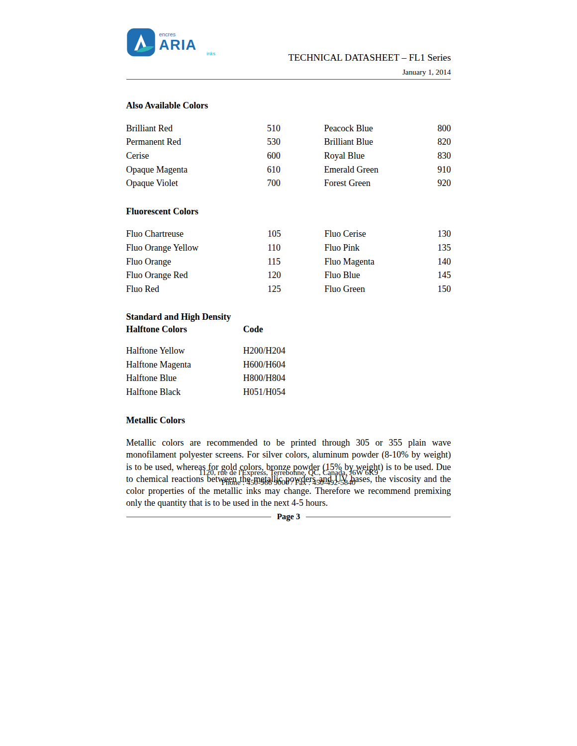Encres Aria Inks encres ARIA inks
TECHNICAL DATASHEET – FL1 Series
January 1, 2014
Also Available Colors
| Brilliant Red | 510 | Peacock Blue | 800 |
| Permanent Red | 530 | Brilliant Blue | 820 |
| Cerise | 600 | Royal Blue | 830 |
| Opaque Magenta | 610 | Emerald Green | 910 |
| Opaque Violet | 700 | Forest Green | 920 |
Fluorescent Colors
| Fluo Chartreuse | 105 | Fluo Cerise | 130 |
| Fluo Orange Yellow | 110 | Fluo Pink | 135 |
| Fluo Orange | 115 | Fluo Magenta | 140 |
| Fluo Orange Red | 120 | Fluo Blue | 145 |
| Fluo Red | 125 | Fluo Green | 150 |
Standard and High Density
Halftone Colors Code
| Halftone Yellow | H200/H204 |
| Halftone Magenta | H600/H604 |
| Halftone Blue | H800/H804 |
| Halftone Black | H051/H054 |
Metallic Colors
Metallic colors are recommended to be printed through 305 or 355 plain wave monofilament polyester screens. For silver colors, aluminum powder (8-10% by weight) is to be used, whereas for gold colors, bronze powder (15% by weight) is to be used. Due to chemical reactions between the metallic powders and UV bases, the viscosity and the color properties of the metallic inks may change. Therefore we recommend premixing only the quantity that is to be used in the next 4-5 hours.
1120, rue de l'Express, Terrebonne, QC, Canada, J6W 6K9
Phone : 450-966 9000 / Fax : 450-492-5840
Page 3